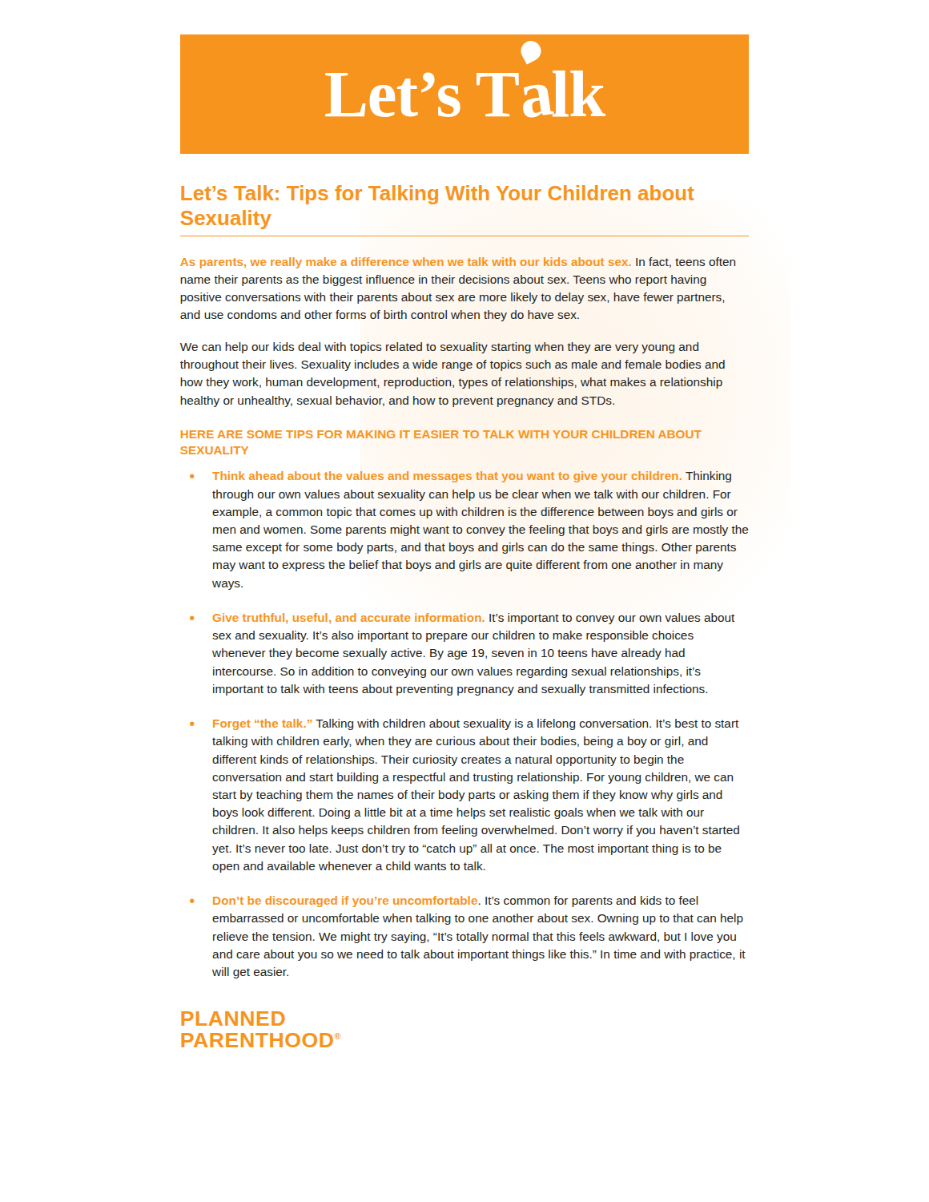Let’s Talk
Let’s Talk: Tips for Talking With Your Children about Sexuality
As parents, we really make a difference when we talk with our kids about sex. In fact, teens often name their parents as the biggest influence in their decisions about sex. Teens who report having positive conversations with their parents about sex are more likely to delay sex, have fewer partners, and use condoms and other forms of birth control when they do have sex.
We can help our kids deal with topics related to sexuality starting when they are very young and throughout their lives. Sexuality includes a wide range of topics such as male and female bodies and how they work, human development, reproduction, types of relationships, what makes a relationship healthy or unhealthy, sexual behavior, and how to prevent pregnancy and STDs.
Here are some tips for making it easier to talk with your children about sexuality
Think ahead about the values and messages that you want to give your children. Thinking through our own values about sexuality can help us be clear when we talk with our children. For example, a common topic that comes up with children is the difference between boys and girls or men and women. Some parents might want to convey the feeling that boys and girls are mostly the same except for some body parts, and that boys and girls can do the same things. Other parents may want to express the belief that boys and girls are quite different from one another in many ways.
Give truthful, useful, and accurate information. It’s important to convey our own values about sex and sexuality. It’s also important to prepare our children to make responsible choices whenever they become sexually active. By age 19, seven in 10 teens have already had intercourse. So in addition to conveying our own values regarding sexual relationships, it’s important to talk with teens about preventing pregnancy and sexually transmitted infections.
Forget “the talk.” Talking with children about sexuality is a lifelong conversation. It’s best to start talking with children early, when they are curious about their bodies, being a boy or girl, and different kinds of relationships. Their curiosity creates a natural opportunity to begin the conversation and start building a respectful and trusting relationship. For young children, we can start by teaching them the names of their body parts or asking them if they know why girls and boys look different. Doing a little bit at a time helps set realistic goals when we talk with our children. It also helps keeps children from feeling overwhelmed. Don’t worry if you haven’t started yet. It’s never too late. Just don’t try to “catch up” all at once. The most important thing is to be open and available whenever a child wants to talk.
Don’t be discouraged if you’re uncomfortable. It’s common for parents and kids to feel embarrassed or uncomfortable when talking to one another about sex. Owning up to that can help relieve the tension. We might try saying, “It’s totally normal that this feels awkward, but I love you and care about you so we need to talk about important things like this.” In time and with practice, it will get easier.
Planned
Parenthood®